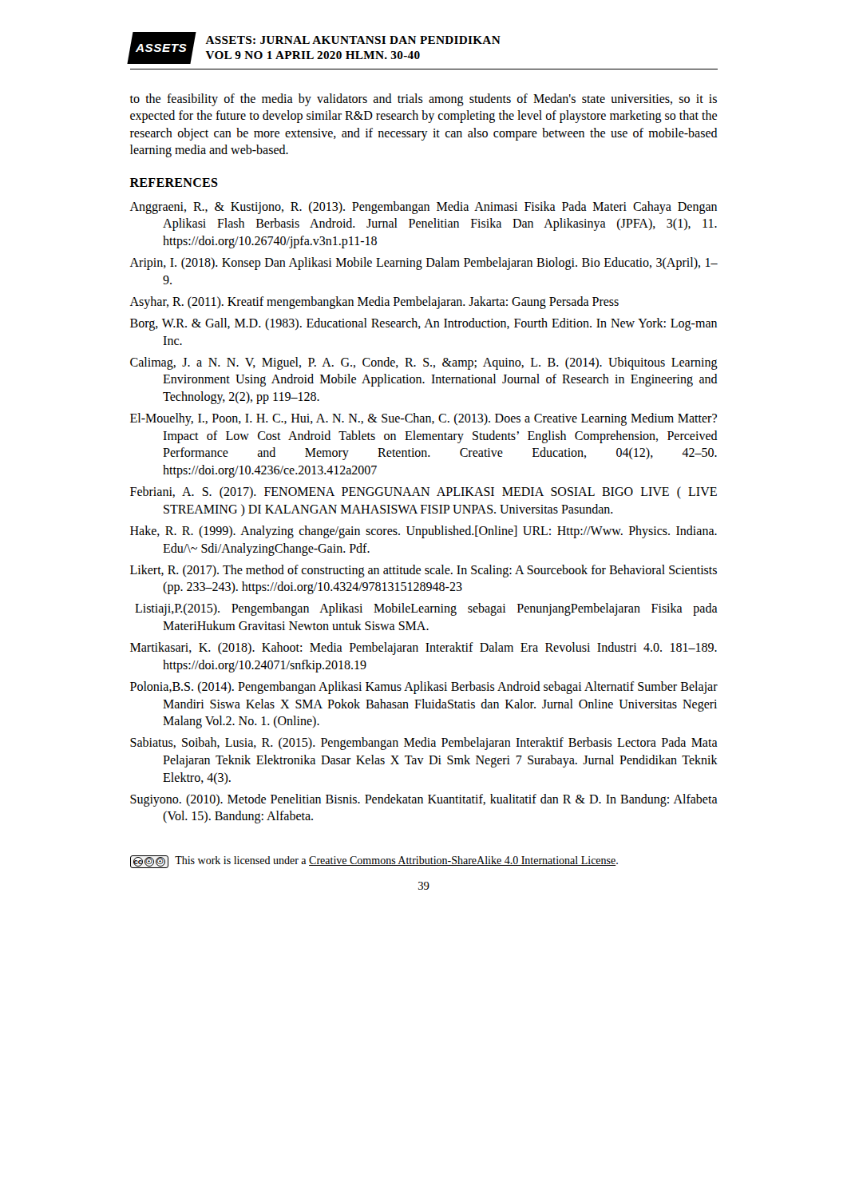ASSETS
ASSETS: JURNAL AKUNTANSI DAN PENDIDIKAN
VOL 9 NO 1 APRIL 2020 HLMN. 30-40
to the feasibility of the media by validators and trials among students of Medan's state universities, so it is expected for the future to develop similar R&D research by completing the level of playstore marketing so that the research object can be more extensive, and if necessary it can also compare between the use of mobile-based learning media and web-based.
REFERENCES
Anggraeni, R., & Kustijono, R. (2013). Pengembangan Media Animasi Fisika Pada Materi Cahaya Dengan Aplikasi Flash Berbasis Android. Jurnal Penelitian Fisika Dan Aplikasinya (JPFA), 3(1), 11. https://doi.org/10.26740/jpfa.v3n1.p11-18
Aripin, I. (2018). Konsep Dan Aplikasi Mobile Learning Dalam Pembelajaran Biologi. Bio Educatio, 3(April), 1–9.
Asyhar, R. (2011). Kreatif mengembangkan Media Pembelajaran. Jakarta: Gaung Persada Press
Borg, W.R. & Gall, M.D. (1983). Educational Research, An Introduction, Fourth Edition. In New York: Log-man Inc.
Calimag, J. a N. N. V, Miguel, P. A. G., Conde, R. S., &amp; Aquino, L. B. (2014). Ubiquitous Learning Environment Using Android Mobile Application. International Journal of Research in Engineering and Technology, 2(2), pp 119–128.
El-Mouelhy, I., Poon, I. H. C., Hui, A. N. N., & Sue-Chan, C. (2013). Does a Creative Learning Medium Matter? Impact of Low Cost Android Tablets on Elementary Students’ English Comprehension, Perceived Performance and Memory Retention. Creative Education, 04(12), 42–50. https://doi.org/10.4236/ce.2013.412a2007
Febriani, A. S. (2017). FENOMENA PENGGUNAAN APLIKASI MEDIA SOSIAL BIGO LIVE ( LIVE STREAMING ) DI KALANGAN MAHASISWA FISIP UNPAS. Universitas Pasundan.
Hake, R. R. (1999). Analyzing change/gain scores. Unpublished.[Online] URL: Http://Www. Physics. Indiana. Edu/\~ Sdi/AnalyzingChange-Gain. Pdf.
Likert, R. (2017). The method of constructing an attitude scale. In Scaling: A Sourcebook for Behavioral Scientists (pp. 233–243). https://doi.org/10.4324/9781315128948-23
Listiaji,P.(2015). Pengembangan Aplikasi MobileLearning sebagai PenunjangPembelajaran Fisika pada MateriHukum Gravitasi Newton untuk Siswa SMA.
Martikasari, K. (2018). Kahoot: Media Pembelajaran Interaktif Dalam Era Revolusi Industri 4.0. 181–189. https://doi.org/10.24071/snfkip.2018.19
Polonia,B.S. (2014). Pengembangan Aplikasi Kamus Aplikasi Berbasis Android sebagai Alternatif Sumber Belajar Mandiri Siswa Kelas X SMA Pokok Bahasan FluidaStatis dan Kalor. Jurnal Online Universitas Negeri Malang Vol.2. No. 1. (Online).
Sabiatus, Soibah, Lusia, R. (2015). Pengembangan Media Pembelajaran Interaktif Berbasis Lectora Pada Mata Pelajaran Teknik Elektronika Dasar Kelas X Tav Di Smk Negeri 7 Surabaya. Jurnal Pendidikan Teknik Elektro, 4(3).
Sugiyono. (2010). Metode Penelitian Bisnis. Pendekatan Kuantitatif, kualitatif dan R & D. In Bandung: Alfabeta (Vol. 15). Bandung: Alfabeta.
cc ☉ ☉ This work is licensed under a Creative Commons Attribution-ShareAlike 4.0 International License.
39